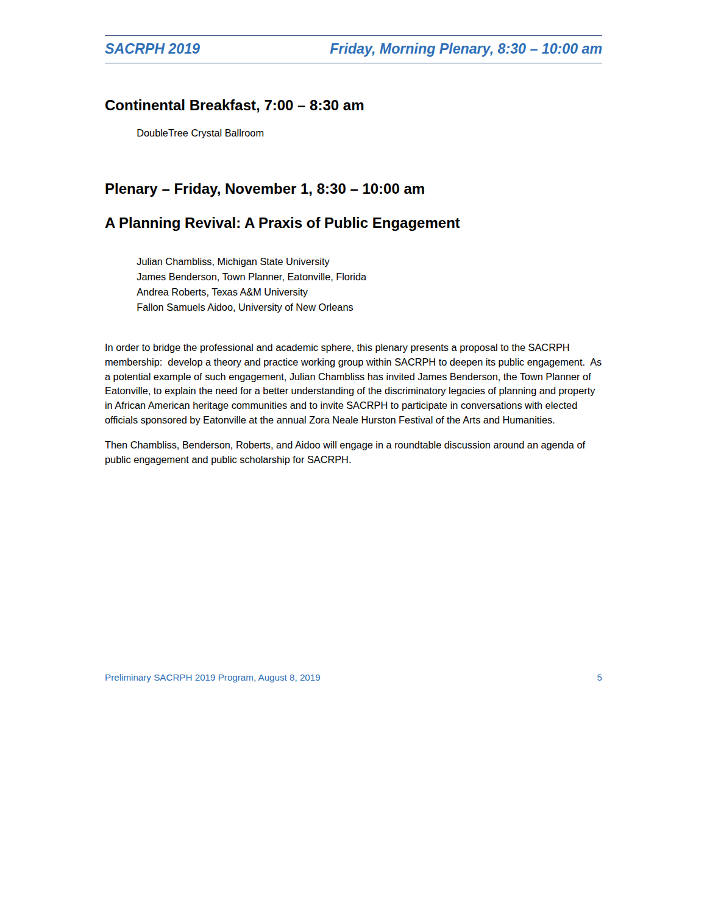SACRPH 2019 Friday, Morning Plenary, 8:30 – 10:00 am
Continental Breakfast, 7:00 – 8:30 am
DoubleTree Crystal Ballroom
Plenary – Friday, November 1, 8:30 – 10:00 am
A Planning Revival: A Praxis of Public Engagement
Julian Chambliss, Michigan State University
James Benderson, Town Planner, Eatonville, Florida
Andrea Roberts, Texas A&M University
Fallon Samuels Aidoo, University of New Orleans
In order to bridge the professional and academic sphere, this plenary presents a proposal to the SACRPH membership: develop a theory and practice working group within SACRPH to deepen its public engagement. As a potential example of such engagement, Julian Chambliss has invited James Benderson, the Town Planner of Eatonville, to explain the need for a better understanding of the discriminatory legacies of planning and property in African American heritage communities and to invite SACRPH to participate in conversations with elected officials sponsored by Eatonville at the annual Zora Neale Hurston Festival of the Arts and Humanities.
Then Chambliss, Benderson, Roberts, and Aidoo will engage in a roundtable discussion around an agenda of public engagement and public scholarship for SACRPH.
Preliminary SACRPH 2019 Program, August 8, 2019 5